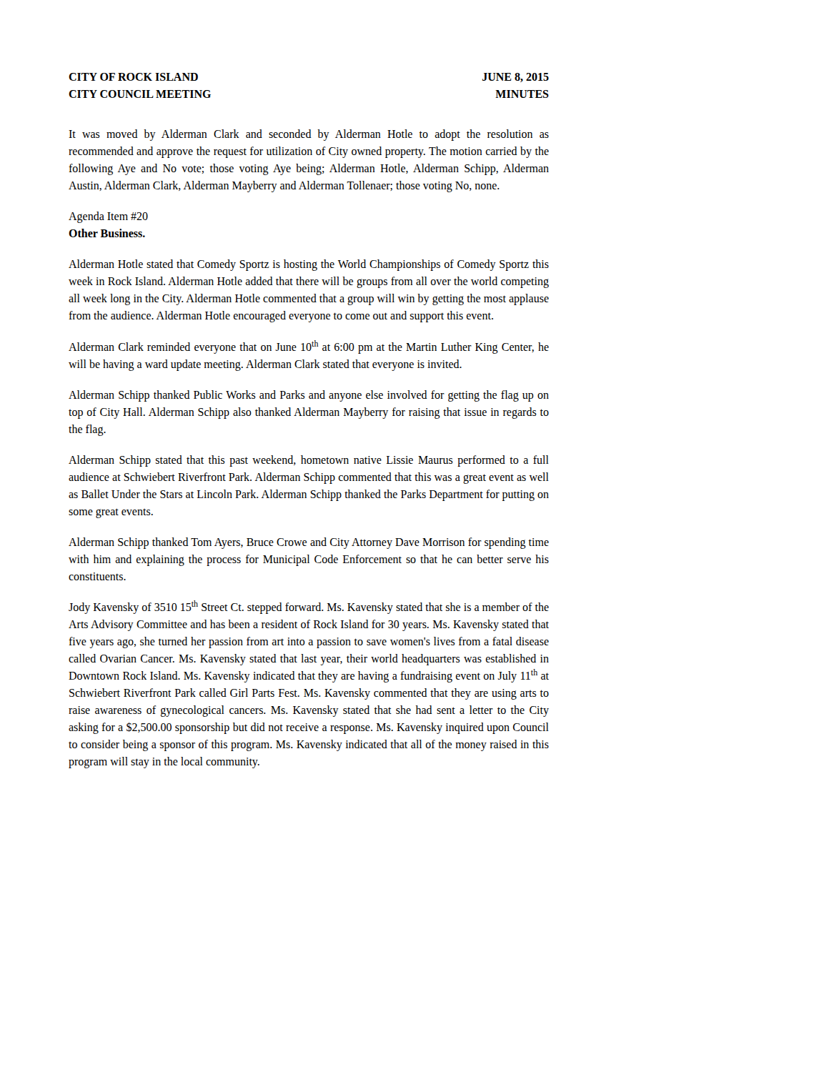City of Rock Island June 8, 2015
City Council Meeting Minutes
It was moved by Alderman Clark and seconded by Alderman Hotle to adopt the resolution as recommended and approve the request for utilization of City owned property. The motion carried by the following Aye and No vote; those voting Aye being; Alderman Hotle, Alderman Schipp, Alderman Austin, Alderman Clark, Alderman Mayberry and Alderman Tollenaer; those voting No, none.
Agenda Item #20
Other Business.
Alderman Hotle stated that Comedy Sportz is hosting the World Championships of Comedy Sportz this week in Rock Island. Alderman Hotle added that there will be groups from all over the world competing all week long in the City. Alderman Hotle commented that a group will win by getting the most applause from the audience. Alderman Hotle encouraged everyone to come out and support this event.
Alderman Clark reminded everyone that on June 10th at 6:00 pm at the Martin Luther King Center, he will be having a ward update meeting. Alderman Clark stated that everyone is invited.
Alderman Schipp thanked Public Works and Parks and anyone else involved for getting the flag up on top of City Hall. Alderman Schipp also thanked Alderman Mayberry for raising that issue in regards to the flag.
Alderman Schipp stated that this past weekend, hometown native Lissie Maurus performed to a full audience at Schwiebert Riverfront Park. Alderman Schipp commented that this was a great event as well as Ballet Under the Stars at Lincoln Park. Alderman Schipp thanked the Parks Department for putting on some great events.
Alderman Schipp thanked Tom Ayers, Bruce Crowe and City Attorney Dave Morrison for spending time with him and explaining the process for Municipal Code Enforcement so that he can better serve his constituents.
Jody Kavensky of 3510 15th Street Ct. stepped forward. Ms. Kavensky stated that she is a member of the Arts Advisory Committee and has been a resident of Rock Island for 30 years. Ms. Kavensky stated that five years ago, she turned her passion from art into a passion to save women's lives from a fatal disease called Ovarian Cancer. Ms. Kavensky stated that last year, their world headquarters was established in Downtown Rock Island. Ms. Kavensky indicated that they are having a fundraising event on July 11th at Schwiebert Riverfront Park called Girl Parts Fest. Ms. Kavensky commented that they are using arts to raise awareness of gynecological cancers. Ms. Kavensky stated that she had sent a letter to the City asking for a $2,500.00 sponsorship but did not receive a response. Ms. Kavensky inquired upon Council to consider being a sponsor of this program. Ms. Kavensky indicated that all of the money raised in this program will stay in the local community.